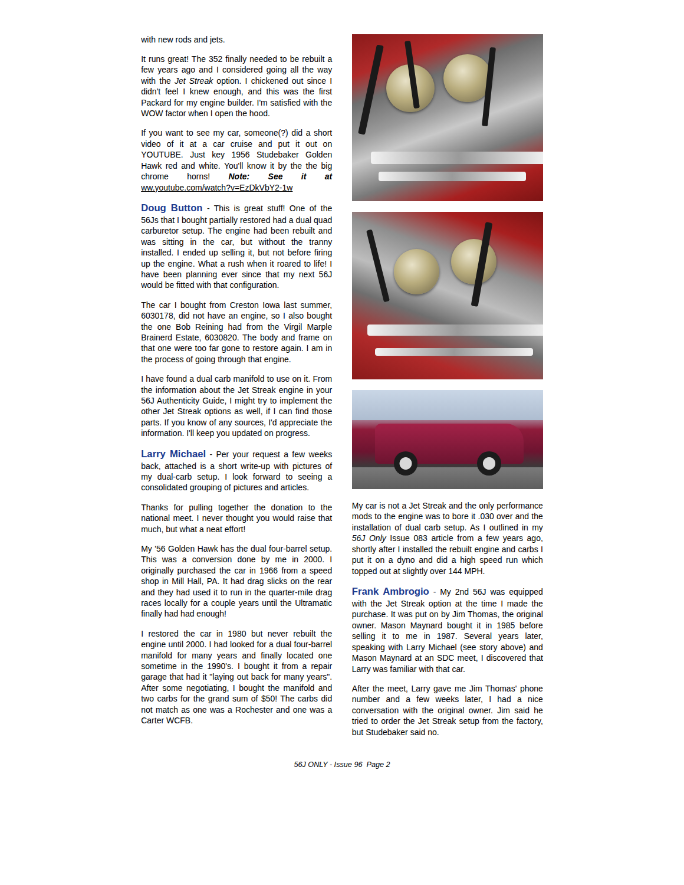with new rods and jets.
It runs great! The 352 finally needed to be rebuilt a few years ago and I considered going all the way with the Jet Streak option. I chickened out since I didn't feel I knew enough, and this was the first Packard for my engine builder. I'm satisfied with the WOW factor when I open the hood.
If you want to see my car, someone(?) did a short video of it at a car cruise and put it out on YOUTUBE. Just key 1956 Studebaker Golden Hawk red and white. You'll know it by the the big chrome horns! Note: See it at ww.youtube.com/watch?v=EzDkVbY2-1w
Doug Button - This is great stuff! One of the 56Js that I bought partially restored had a dual quad carburetor setup. The engine had been rebuilt and was sitting in the car, but without the tranny installed. I ended up selling it, but not before firing up the engine. What a rush when it roared to life! I have been planning ever since that my next 56J would be fitted with that configuration.
The car I bought from Creston Iowa last summer, 6030178, did not have an engine, so I also bought the one Bob Reining had from the Virgil Marple Brainerd Estate, 6030820. The body and frame on that one were too far gone to restore again. I am in the process of going through that engine.
I have found a dual carb manifold to use on it. From the information about the Jet Streak engine in your 56J Authenticity Guide, I might try to implement the other Jet Streak options as well, if I can find those parts. If you know of any sources, I'd appreciate the information. I'll keep you updated on progress.
Larry Michael - Per your request a few weeks back, attached is a short write-up with pictures of my dual-carb setup. I look forward to seeing a consolidated grouping of pictures and articles.
Thanks for pulling together the donation to the national meet. I never thought you would raise that much, but what a neat effort!
My '56 Golden Hawk has the dual four-barrel setup. This was a conversion done by me in 2000. I originally purchased the car in 1966 from a speed shop in Mill Hall, PA. It had drag slicks on the rear and they had used it to run in the quarter-mile drag races locally for a couple years until the Ultramatic finally had had enough!
I restored the car in 1980 but never rebuilt the engine until 2000. I had looked for a dual four-barrel manifold for many years and finally located one sometime in the 1990's. I bought it from a repair garage that had it "laying out back for many years". After some negotiating, I bought the manifold and two carbs for the grand sum of $50! The carbs did not match as one was a Rochester and one was a Carter WCFB.
My car is not a Jet Streak and the only performance mods to the engine was to bore it .030 over and the installation of dual carb setup. As I outlined in my 56J Only Issue 083 article from a few years ago, shortly after I installed the rebuilt engine and carbs I put it on a dyno and did a high speed run which topped out at slightly over 144 MPH.
Frank Ambrogio - My 2nd 56J was equipped with the Jet Streak option at the time I made the purchase. It was put on by Jim Thomas, the original owner. Mason Maynard bought it in 1985 before selling it to me in 1987. Several years later, speaking with Larry Michael (see story above) and Mason Maynard at an SDC meet, I discovered that Larry was familiar with that car.
After the meet, Larry gave me Jim Thomas' phone number and a few weeks later, I had a nice conversation with the original owner. Jim said he tried to order the Jet Streak setup from the factory, but Studebaker said no.
56J ONLY - Issue 96 Page 2